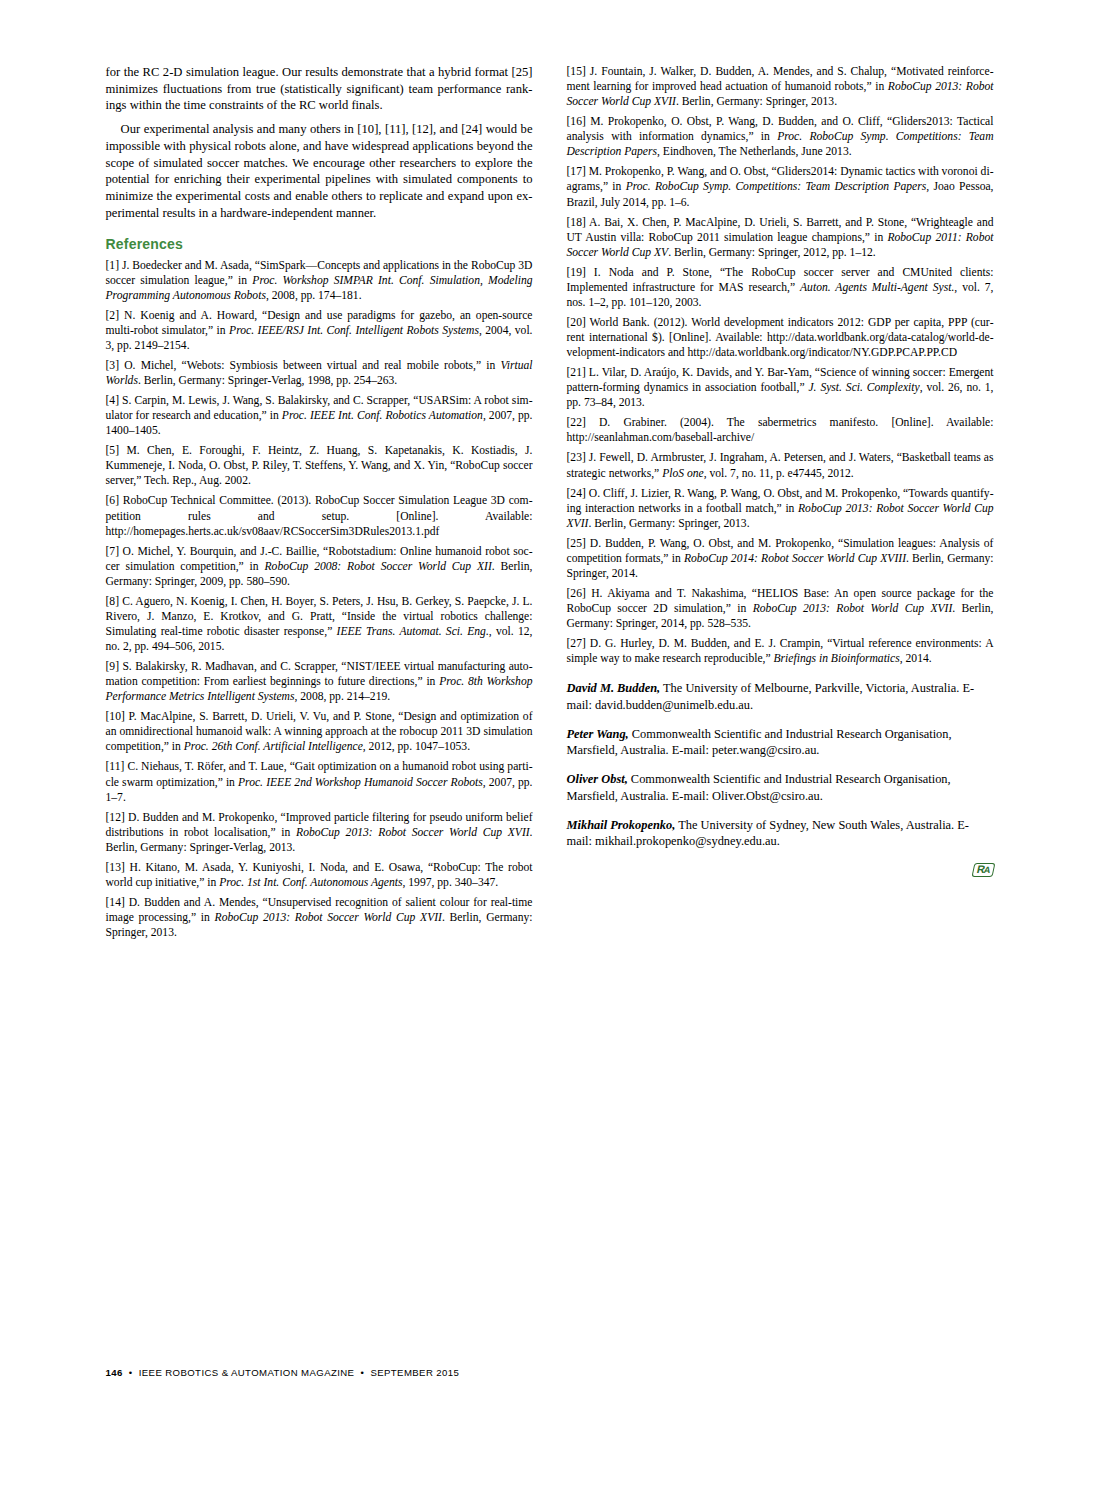for the RC 2-D simulation league. Our results demonstrate that a hybrid format [25] minimizes fluctuations from true (statistically significant) team performance rankings within the time constraints of the RC world finals.
Our experimental analysis and many others in [10], [11], [12], and [24] would be impossible with physical robots alone, and have widespread applications beyond the scope of simulated soccer matches. We encourage other researchers to explore the potential for enriching their experimental pipelines with simulated components to minimize the experimental costs and enable others to replicate and expand upon experimental results in a hardware-independent manner.
References
[1] J. Boedecker and M. Asada, “SimSpark—Concepts and applications in the RoboCup 3D soccer simulation league,” in Proc. Workshop SIMPAR Int. Conf. Simulation, Modeling Programming Autonomous Robots, 2008, pp. 174–181.
[2] N. Koenig and A. Howard, “Design and use paradigms for gazebo, an open-source multi-robot simulator,” in Proc. IEEE/RSJ Int. Conf. Intelligent Robots Systems, 2004, vol. 3, pp. 2149–2154.
[3] O. Michel, “Webots: Symbiosis between virtual and real mobile robots,” in Virtual Worlds. Berlin, Germany: Springer-Verlag, 1998, pp. 254–263.
[4] S. Carpin, M. Lewis, J. Wang, S. Balakirsky, and C. Scrapper, “USARSim: A robot simulator for research and education,” in Proc. IEEE Int. Conf. Robotics Automation, 2007, pp. 1400–1405.
[5] M. Chen, E. Foroughi, F. Heintz, Z. Huang, S. Kapetanakis, K. Kostiadis, J. Kummeneje, I. Noda, O. Obst, P. Riley, T. Steffens, Y. Wang, and X. Yin, “RoboCup soccer server,” Tech. Rep., Aug. 2002.
[6] RoboCup Technical Committee. (2013). RoboCup Soccer Simulation League 3D competition rules and setup. [Online]. Available: http://homepages.herts.ac.uk/sv08aav/RCSoccerSim3DRules2013.1.pdf
[7] O. Michel, Y. Bourquin, and J.-C. Baillie, “Robotstadium: Online humanoid robot soccer simulation competition,” in RoboCup 2008: Robot Soccer World Cup XII. Berlin, Germany: Springer, 2009, pp. 580–590.
[8] C. Aguero, N. Koenig, I. Chen, H. Boyer, S. Peters, J. Hsu, B. Gerkey, S. Paepcke, J. L. Rivero, J. Manzo, E. Krotkov, and G. Pratt, “Inside the virtual robotics challenge: Simulating real-time robotic disaster response,” IEEE Trans. Automat. Sci. Eng., vol. 12, no. 2, pp. 494–506, 2015.
[9] S. Balakirsky, R. Madhavan, and C. Scrapper, “NIST/IEEE virtual manufacturing automation competition: From earliest beginnings to future directions,” in Proc. 8th Workshop Performance Metrics Intelligent Systems, 2008, pp. 214–219.
[10] P. MacAlpine, S. Barrett, D. Urieli, V. Vu, and P. Stone, “Design and optimization of an omnidirectional humanoid walk: A winning approach at the robocup 2011 3D simulation competition,” in Proc. 26th Conf. Artificial Intelligence, 2012, pp. 1047–1053.
[11] C. Niehaus, T. Röfer, and T. Laue, “Gait optimization on a humanoid robot using particle swarm optimization,” in Proc. IEEE 2nd Workshop Humanoid Soccer Robots, 2007, pp. 1–7.
[12] D. Budden and M. Prokopenko, “Improved particle filtering for pseudo uniform belief distributions in robot localisation,” in RoboCup 2013: Robot Soccer World Cup XVII. Berlin, Germany: Springer-Verlag, 2013.
[13] H. Kitano, M. Asada, Y. Kuniyoshi, I. Noda, and E. Osawa, “RoboCup: The robot world cup initiative,” in Proc. 1st Int. Conf. Autonomous Agents, 1997, pp. 340–347.
[14] D. Budden and A. Mendes, “Unsupervised recognition of salient colour for real-time image processing,” in RoboCup 2013: Robot Soccer World Cup XVII. Berlin, Germany: Springer, 2013.
[15] J. Fountain, J. Walker, D. Budden, A. Mendes, and S. Chalup, “Motivated reinforcement learning for improved head actuation of humanoid robots,” in RoboCup 2013: Robot Soccer World Cup XVII. Berlin, Germany: Springer, 2013.
[16] M. Prokopenko, O. Obst, P. Wang, D. Budden, and O. Cliff, “Gliders2013: Tactical analysis with information dynamics,” in Proc. RoboCup Symp. Competitions: Team Description Papers, Eindhoven, The Netherlands, June 2013.
[17] M. Prokopenko, P. Wang, and O. Obst, “Gliders2014: Dynamic tactics with voronoi diagrams,” in Proc. RoboCup Symp. Competitions: Team Description Papers, Joao Pessoa, Brazil, July 2014, pp. 1–6.
[18] A. Bai, X. Chen, P. MacAlpine, D. Urieli, S. Barrett, and P. Stone, “Wrighteagle and UT Austin villa: RoboCup 2011 simulation league champions,” in RoboCup 2011: Robot Soccer World Cup XV. Berlin, Germany: Springer, 2012, pp. 1–12.
[19] I. Noda and P. Stone, “The RoboCup soccer server and CMUnited clients: Implemented infrastructure for MAS research,” Auton. Agents Multi-Agent Syst., vol. 7, nos. 1–2, pp. 101–120, 2003.
[20] World Bank. (2012). World development indicators 2012: GDP per capita, PPP (current international $). [Online]. Available: http://data.worldbank.org/data-catalog/world-development-indicators and http://data.worldbank.org/indicator/NY.GDP.PCAP.PP.CD
[21] L. Vilar, D. Araújo, K. Davids, and Y. Bar-Yam, “Science of winning soccer: Emergent pattern-forming dynamics in association football,” J. Syst. Sci. Complexity, vol. 26, no. 1, pp. 73–84, 2013.
[22] D. Grabiner. (2004). The sabermetrics manifesto. [Online]. Available: http://seanlahman.com/baseball-archive/
[23] J. Fewell, D. Armbruster, J. Ingraham, A. Petersen, and J. Waters, “Basketball teams as strategic networks,” PloS one, vol. 7, no. 11, p. e47445, 2012.
[24] O. Cliff, J. Lizier, R. Wang, P. Wang, O. Obst, and M. Prokopenko, “Towards quantifying interaction networks in a football match,” in RoboCup 2013: Robot Soccer World Cup XVII. Berlin, Germany: Springer, 2013.
[25] D. Budden, P. Wang, O. Obst, and M. Prokopenko, “Simulation leagues: Analysis of competition formats,” in RoboCup 2014: Robot Soccer World Cup XVIII. Berlin, Germany: Springer, 2014.
[26] H. Akiyama and T. Nakashima, “HELIOS Base: An open source package for the RoboCup soccer 2D simulation,” in RoboCup 2013: Robot World Cup XVII. Berlin, Germany: Springer, 2014, pp. 528–535.
[27] D. G. Hurley, D. M. Budden, and E. J. Crampin, “Virtual reference environments: A simple way to make research reproducible,” Briefings in Bioinformatics, 2014.
David M. Budden, The University of Melbourne, Parkville, Victoria, Australia. E-mail: david.budden@unimelb.edu.au.
Peter Wang, Commonwealth Scientific and Industrial Research Organisation, Marsfield, Australia. E-mail: peter.wang@csiro.au.
Oliver Obst, Commonwealth Scientific and Industrial Research Organisation, Marsfield, Australia. E-mail: Oliver.Obst@csiro.au.
Mikhail Prokopenko, The University of Sydney, New South Wales, Australia. E-mail: mikhail.prokopenko@sydney.edu.au.
RA
146 • IEEE ROBOTICS & AUTOMATION MAGAZINE • SEPTEMBER 2015